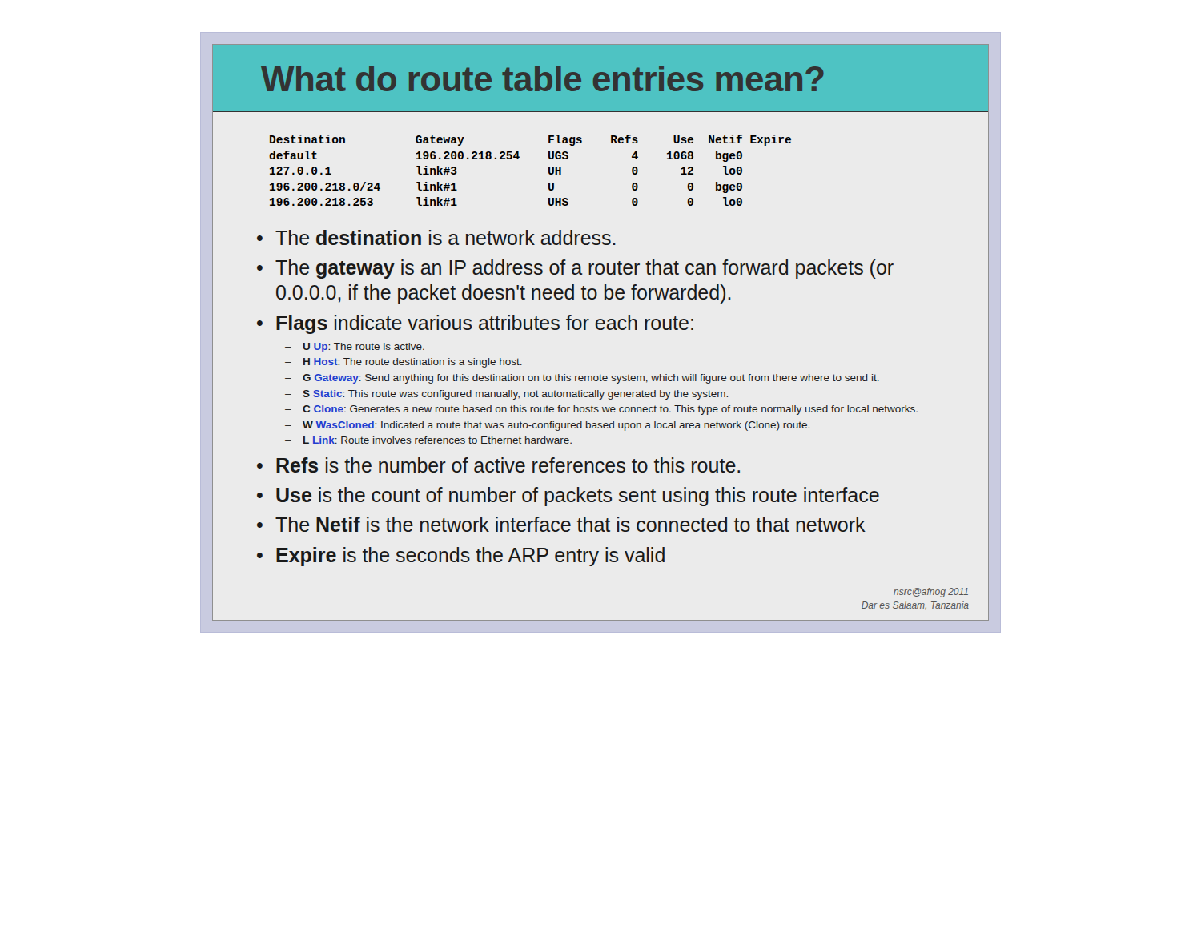What do route table entries mean?
Destination          Gateway            Flags    Refs     Use  Netif Expire
default              196.200.218.254    UGS         4    1068   bge0
127.0.0.1            link#3             UH          0      12    lo0
196.200.218.0/24     link#1             U           0       0   bge0
196.200.218.253      link#1             UHS         0       0    lo0
The destination is a network address.
The gateway is an IP address of a router that can forward packets (or 0.0.0.0, if the packet doesn't need to be forwarded).
Flags indicate various attributes for each route:
U Up: The route is active.
H Host: The route destination is a single host.
G Gateway: Send anything for this destination on to this remote system, which will figure out from there where to send it.
S Static: This route was configured manually, not automatically generated by the system.
C Clone: Generates a new route based on this route for hosts we connect to. This type of route normally used for local networks.
W WasCloned: Indicated a route that was auto-configured based upon a local area network (Clone) route.
L Link: Route involves references to Ethernet hardware.
Refs is the number of active references to this route.
Use is the count of number of packets sent using this route interface
The Netif is the network interface that is connected to that network
Expire is the seconds the ARP entry is valid
nsrc@afnog 2011
Dar es Salaam, Tanzania